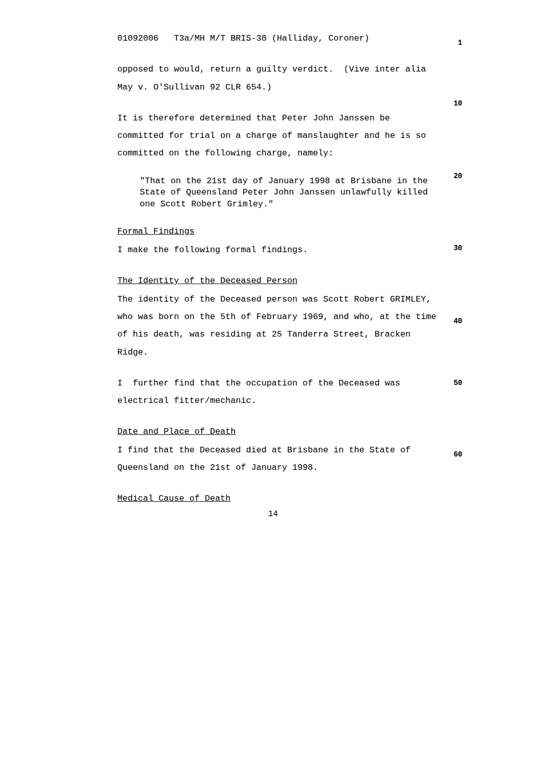1 10 20 30 40 50 60
01092006 T3a/MH M/T BRIS-38 (Halliday, Coroner)
opposed to would, return a guilty verdict. (Vive inter alia May v. O'Sullivan 92 CLR 654.)
It is therefore determined that Peter John Janssen be committed for trial on a charge of manslaughter and he is so committed on the following charge, namely:
"That on the 21st day of January 1998 at Brisbane in the
State of Queensland Peter John Janssen unlawfully killed
one Scott Robert Grimley."
Formal Findings
I make the following formal findings.
The Identity of the Deceased Person
The identity of the Deceased person was Scott Robert GRIMLEY, who was born on the 5th of February 1969, and who, at the time of his death, was residing at 25 Tanderra Street, Bracken Ridge.
I further find that the occupation of the Deceased was electrical fitter/mechanic.
Date and Place of Death
I find that the Deceased died at Brisbane in the State of Queensland on the 21st of January 1998.
Medical Cause of Death
14